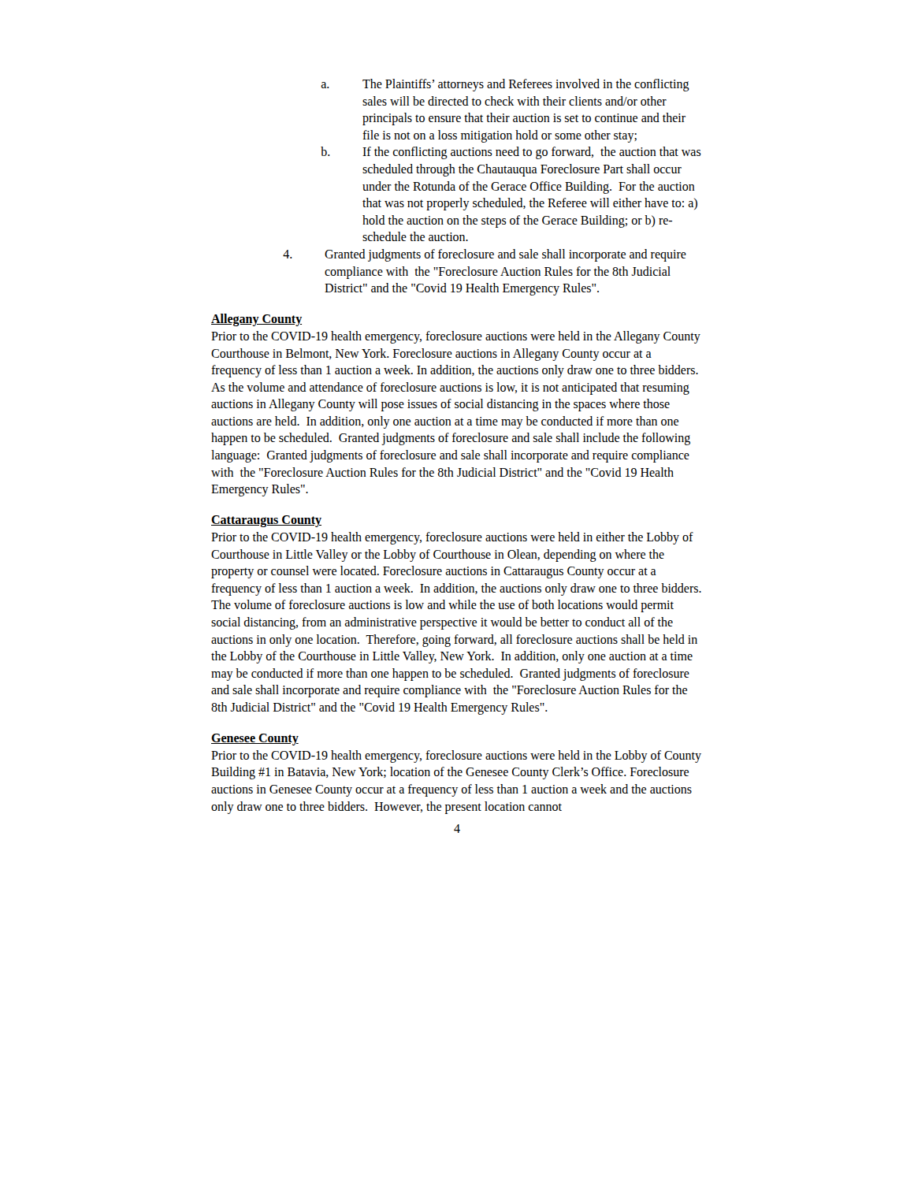a. The Plaintiffs’ attorneys and Referees involved in the conflicting sales will be directed to check with their clients and/or other principals to ensure that their auction is set to continue and their file is not on a loss mitigation hold or some other stay;
b. If the conflicting auctions need to go forward, the auction that was scheduled through the Chautauqua Foreclosure Part shall occur under the Rotunda of the Gerace Office Building. For the auction that was not properly scheduled, the Referee will either have to: a) hold the auction on the steps of the Gerace Building; or b) re-schedule the auction.
4. Granted judgments of foreclosure and sale shall incorporate and require compliance with the "Foreclosure Auction Rules for the 8th Judicial District" and the "Covid 19 Health Emergency Rules".
Allegany County
Prior to the COVID-19 health emergency, foreclosure auctions were held in the Allegany County Courthouse in Belmont, New York. Foreclosure auctions in Allegany County occur at a frequency of less than 1 auction a week. In addition, the auctions only draw one to three bidders. As the volume and attendance of foreclosure auctions is low, it is not anticipated that resuming auctions in Allegany County will pose issues of social distancing in the spaces where those auctions are held. In addition, only one auction at a time may be conducted if more than one happen to be scheduled. Granted judgments of foreclosure and sale shall include the following language: Granted judgments of foreclosure and sale shall incorporate and require compliance with the "Foreclosure Auction Rules for the 8th Judicial District" and the "Covid 19 Health Emergency Rules".
Cattaraugus County
Prior to the COVID-19 health emergency, foreclosure auctions were held in either the Lobby of Courthouse in Little Valley or the Lobby of Courthouse in Olean, depending on where the property or counsel were located. Foreclosure auctions in Cattaraugus County occur at a frequency of less than 1 auction a week. In addition, the auctions only draw one to three bidders. The volume of foreclosure auctions is low and while the use of both locations would permit social distancing, from an administrative perspective it would be better to conduct all of the auctions in only one location. Therefore, going forward, all foreclosure auctions shall be held in the Lobby of the Courthouse in Little Valley, New York. In addition, only one auction at a time may be conducted if more than one happen to be scheduled. Granted judgments of foreclosure and sale shall incorporate and require compliance with the "Foreclosure Auction Rules for the 8th Judicial District" and the "Covid 19 Health Emergency Rules".
Genesee County
Prior to the COVID-19 health emergency, foreclosure auctions were held in the Lobby of County Building #1 in Batavia, New York; location of the Genesee County Clerk’s Office. Foreclosure auctions in Genesee County occur at a frequency of less than 1 auction a week and the auctions only draw one to three bidders. However, the present location cannot
4